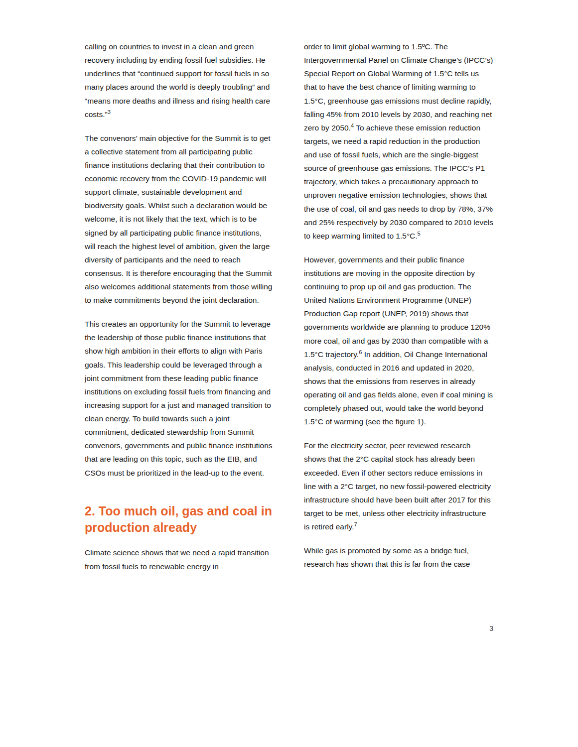calling on countries to invest in a clean and green recovery including by ending fossil fuel subsidies. He underlines that “continued support for fossil fuels in so many places around the world is deeply troubling” and “means more deaths and illness and rising health care costs.”3
The convenors’ main objective for the Summit is to get a collective statement from all participating public finance institutions declaring that their contribution to economic recovery from the COVID-19 pandemic will support climate, sustainable development and biodiversity goals. Whilst such a declaration would be welcome, it is not likely that the text, which is to be signed by all participating public finance institutions, will reach the highest level of ambition, given the large diversity of participants and the need to reach consensus. It is therefore encouraging that the Summit also welcomes additional statements from those willing to make commitments beyond the joint declaration.
This creates an opportunity for the Summit to leverage the leadership of those public finance institutions that show high ambition in their efforts to align with Paris goals. This leadership could be leveraged through a joint commitment from these leading public finance institutions on excluding fossil fuels from financing and increasing support for a just and managed transition to clean energy. To build towards such a joint commitment, dedicated stewardship from Summit convenors, governments and public finance institutions that are leading on this topic, such as the EIB, and CSOs must be prioritized in the lead-up to the event.
2. Too much oil, gas and coal in production already
Climate science shows that we need a rapid transition from fossil fuels to renewable energy in
order to limit global warming to 1.5ºC. The Intergovernmental Panel on Climate Change’s (IPCC’s) Special Report on Global Warming of 1.5°C tells us that to have the best chance of limiting warming to 1.5°C, greenhouse gas emissions must decline rapidly, falling 45% from 2010 levels by 2030, and reaching net zero by 2050.4 To achieve these emission reduction targets, we need a rapid reduction in the production and use of fossil fuels, which are the single-biggest source of greenhouse gas emissions. The IPCC’s P1 trajectory, which takes a precautionary approach to unproven negative emission technologies, shows that the use of coal, oil and gas needs to drop by 78%, 37% and 25% respectively by 2030 compared to 2010 levels to keep warming limited to 1.5°C.5
However, governments and their public finance institutions are moving in the opposite direction by continuing to prop up oil and gas production. The United Nations Environment Programme (UNEP) Production Gap report (UNEP, 2019) shows that governments worldwide are planning to produce 120% more coal, oil and gas by 2030 than compatible with a 1.5°C trajectory.6 In addition, Oil Change International analysis, conducted in 2016 and updated in 2020, shows that the emissions from reserves in already operating oil and gas fields alone, even if coal mining is completely phased out, would take the world beyond 1.5°C of warming (see the figure 1).
For the electricity sector, peer reviewed research shows that the 2°C capital stock has already been exceeded. Even if other sectors reduce emissions in line with a 2°C target, no new fossil-powered electricity infrastructure should have been built after 2017 for this target to be met, unless other electricity infrastructure is retired early.7
While gas is promoted by some as a bridge fuel, research has shown that this is far from the case
3